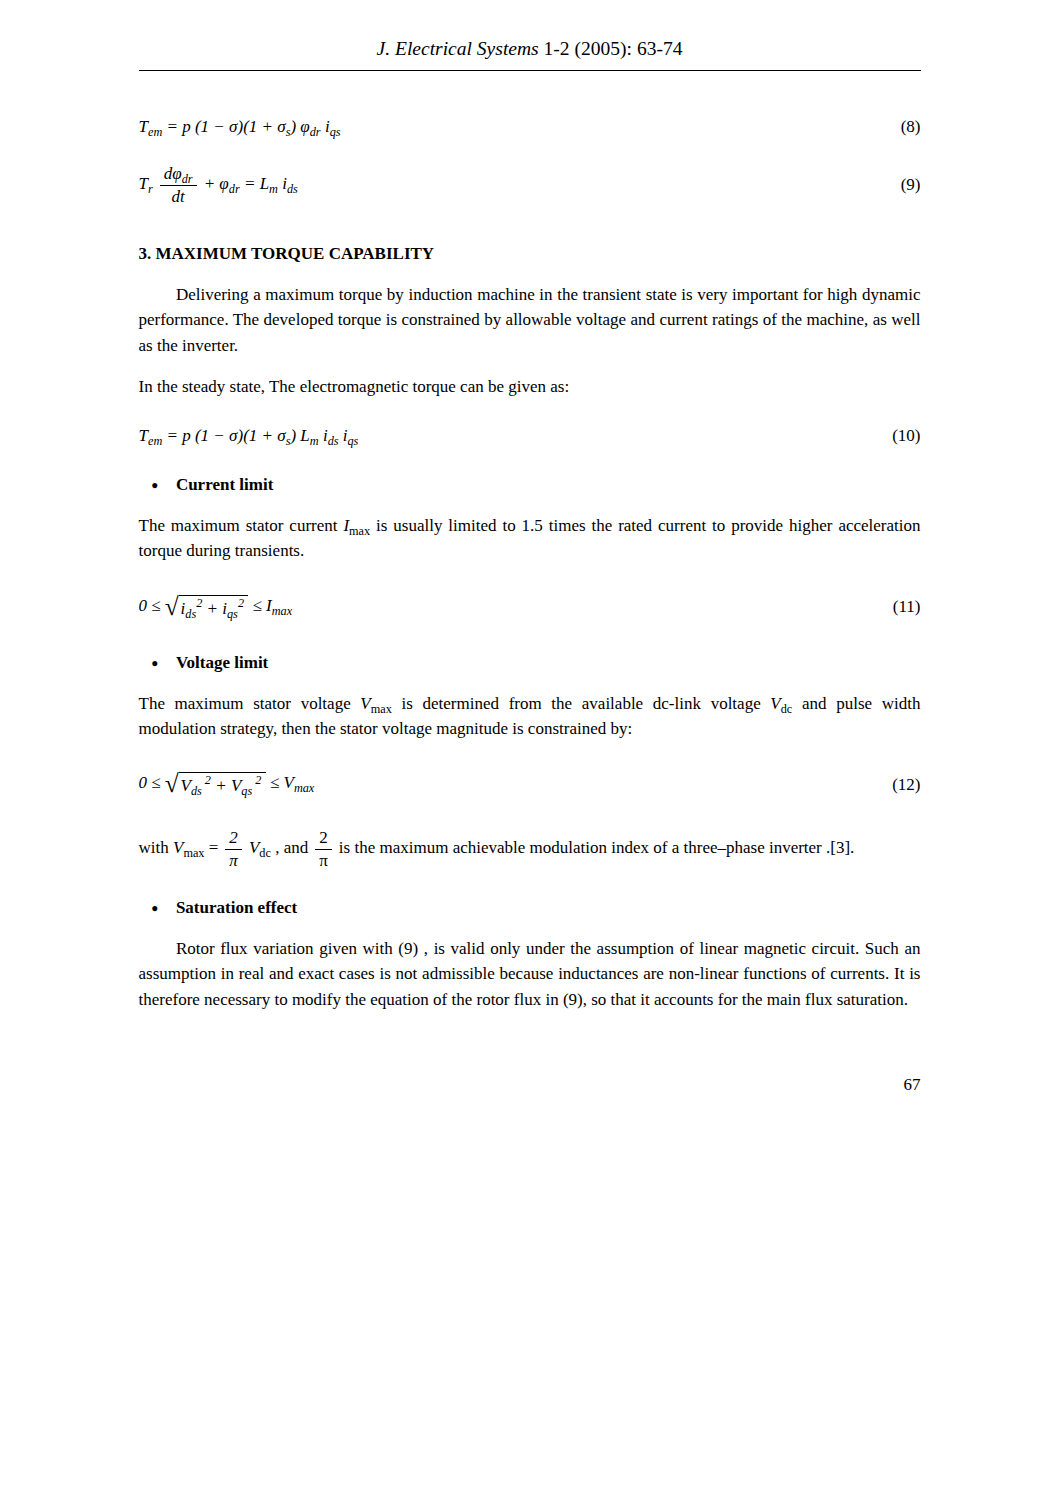J. Electrical Systems 1-2 (2005): 63-74
Tem = p (1 − σ)(1 + σs) φdr iqs
(8)
Tr dφdr dt + φdr = Lm ids
(9)
3. MAXIMUM TORQUE CAPABILITY
Delivering a maximum torque by induction machine in the transient state is very important for high dynamic performance. The developed torque is constrained by allowable voltage and current ratings of the machine, as well as the inverter.
In the steady state, The electromagnetic torque can be given as:
Tem = p (1 − σ)(1 + σs) Lm ids iqs
(10)
Current limit
The maximum stator current Imax is usually limited to 1.5 times the rated current to provide higher acceleration torque during transients.
0 ≤ √ids2 + iqs2 ≤ Imax
(11)
Voltage limit
The maximum stator voltage Vmax is determined from the available dc-link voltage Vdc and pulse width modulation strategy, then the stator voltage magnitude is constrained by:
0 ≤ √Vds 2 + Vqs 2 ≤ Vmax
(12)
with Vmax = 2 π Vdc , and 2 π is the maximum achievable modulation index of a three–phase inverter .[3].
Saturation effect
Rotor flux variation given with (9) , is valid only under the assumption of linear magnetic circuit. Such an assumption in real and exact cases is not admissible because inductances are non-linear functions of currents. It is therefore necessary to modify the equation of the rotor flux in (9), so that it accounts for the main flux saturation.
67